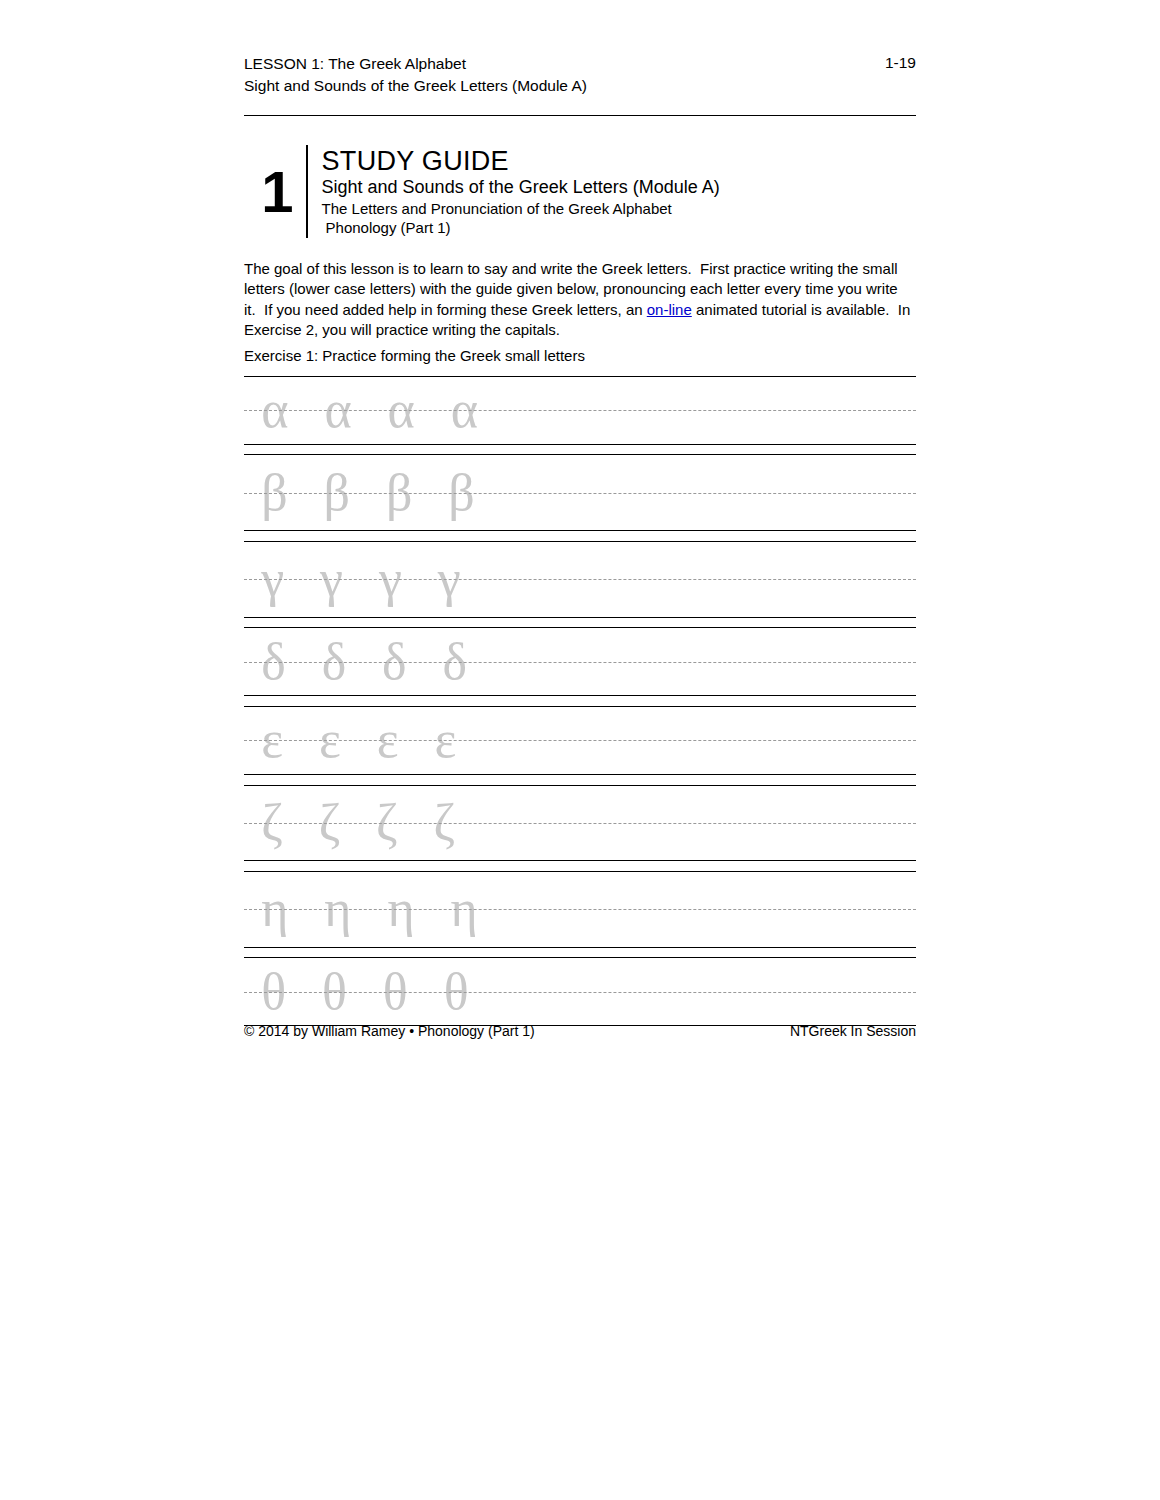LESSON 1: The Greek Alphabet
Sight and Sounds of the Greek Letters (Module A)
1-19
1
STUDY GUIDE
Sight and Sounds of the Greek Letters (Module A)
The Letters and Pronunciation of the Greek Alphabet
Phonology (Part 1)
The goal of this lesson is to learn to say and write the Greek letters. First practice writing the small letters (lower case letters) with the guide given below, pronouncing each letter every time you write it. If you need added help in forming these Greek letters, an on-line animated tutorial is available. In Exercise 2, you will practice writing the capitals.
Exercise 1: Practice forming the Greek small letters
α α α α
β β β β
γ γ γ γ
δ δ δ δ
ε ε ε ε
ζ ζ ζ ζ
η η η η
θ θ θ θ
© 2014 by William Ramey • Phonology (Part 1)
NTGreek In Session